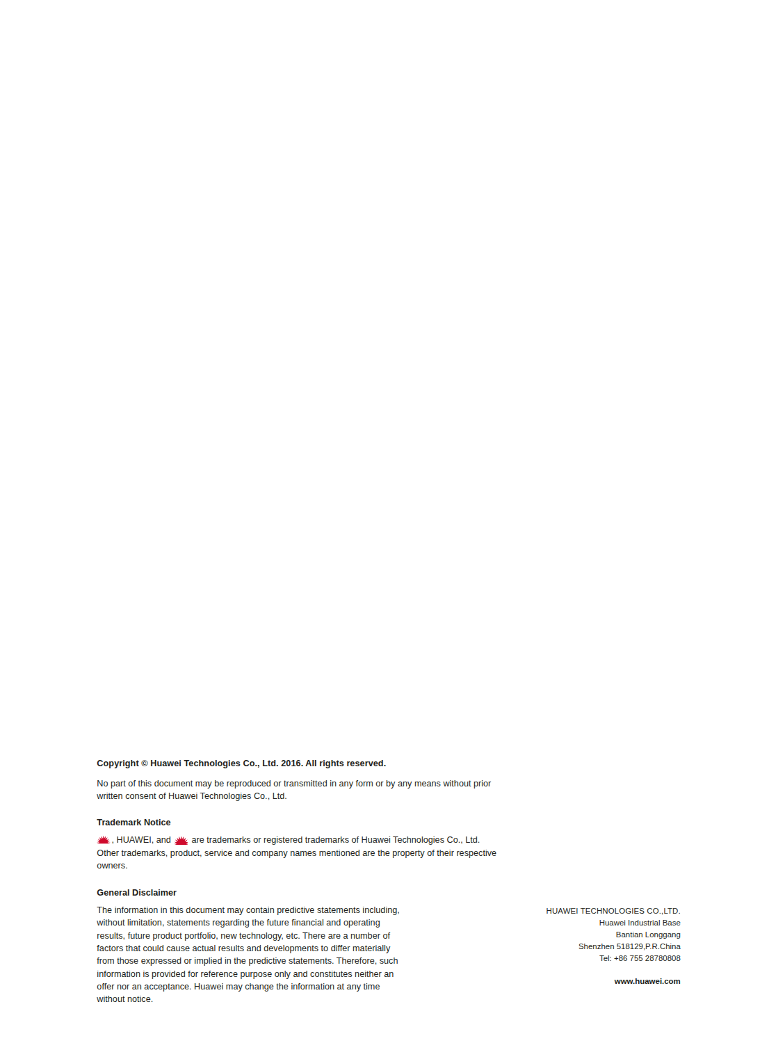Copyright © Huawei Technologies Co., Ltd. 2016. All rights reserved.
No part of this document may be reproduced or transmitted in any form or by any means without prior written consent of Huawei Technologies Co., Ltd.
Trademark Notice
HUAWEI , HUAWEI, and are trademarks or registered trademarks of Huawei Technologies Co., Ltd.
Other trademarks, product, service and company names mentioned are the property of their respective owners.
General Disclaimer
The information in this document may contain predictive statements including, without limitation, statements regarding the future financial and operating results, future product portfolio, new technology, etc. There are a number of factors that could cause actual results and developments to differ materially from those expressed or implied in the predictive statements. Therefore, such information is provided for reference purpose only and constitutes neither an offer nor an acceptance. Huawei may change the information at any time without notice.
HUAWEI TECHNOLOGIES CO.,LTD.
Huawei Industrial Base
Bantian Longgang
Shenzhen 518129,P.R.China
Tel: +86 755 28780808
www.huawei.com